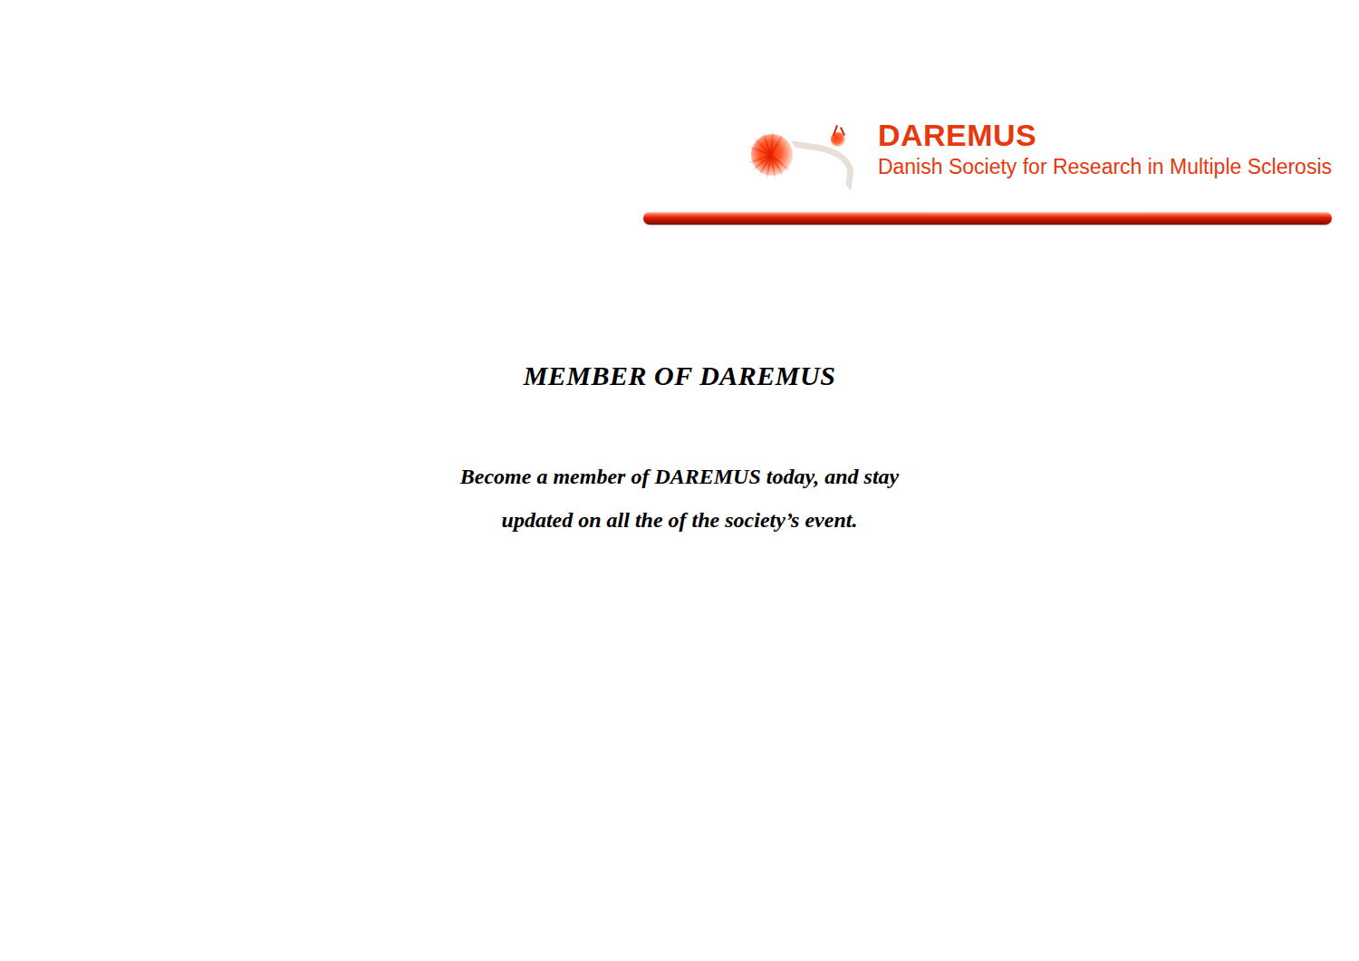DAREMUS
Danish Society for Research in Multiple Sclerosis
MEMBER OF DAREMUS
Become a member of DAREMUS today, and stay updated on all the of the society’s event.